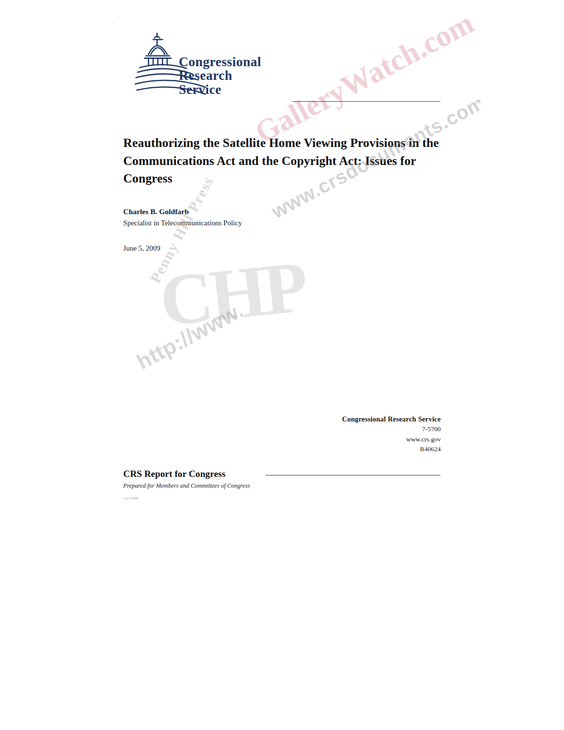.
GalleryWatch.com
www.crsdocuments.com
CHP
Penny Hill Press
http://www.
Congressional Research Service
Reauthorizing the Satellite Home Viewing Provisions in the Communications Act and the Copyright Act: Issues for Congress
Charles B. Goldfarb
Specialist in Telecommunications Policy
June 5, 2009
Congressional Research Service
7-5700
www.crs.gov
R40624
CRS Report for Congress
Prepared for Members and Committees of Congress
c11173008